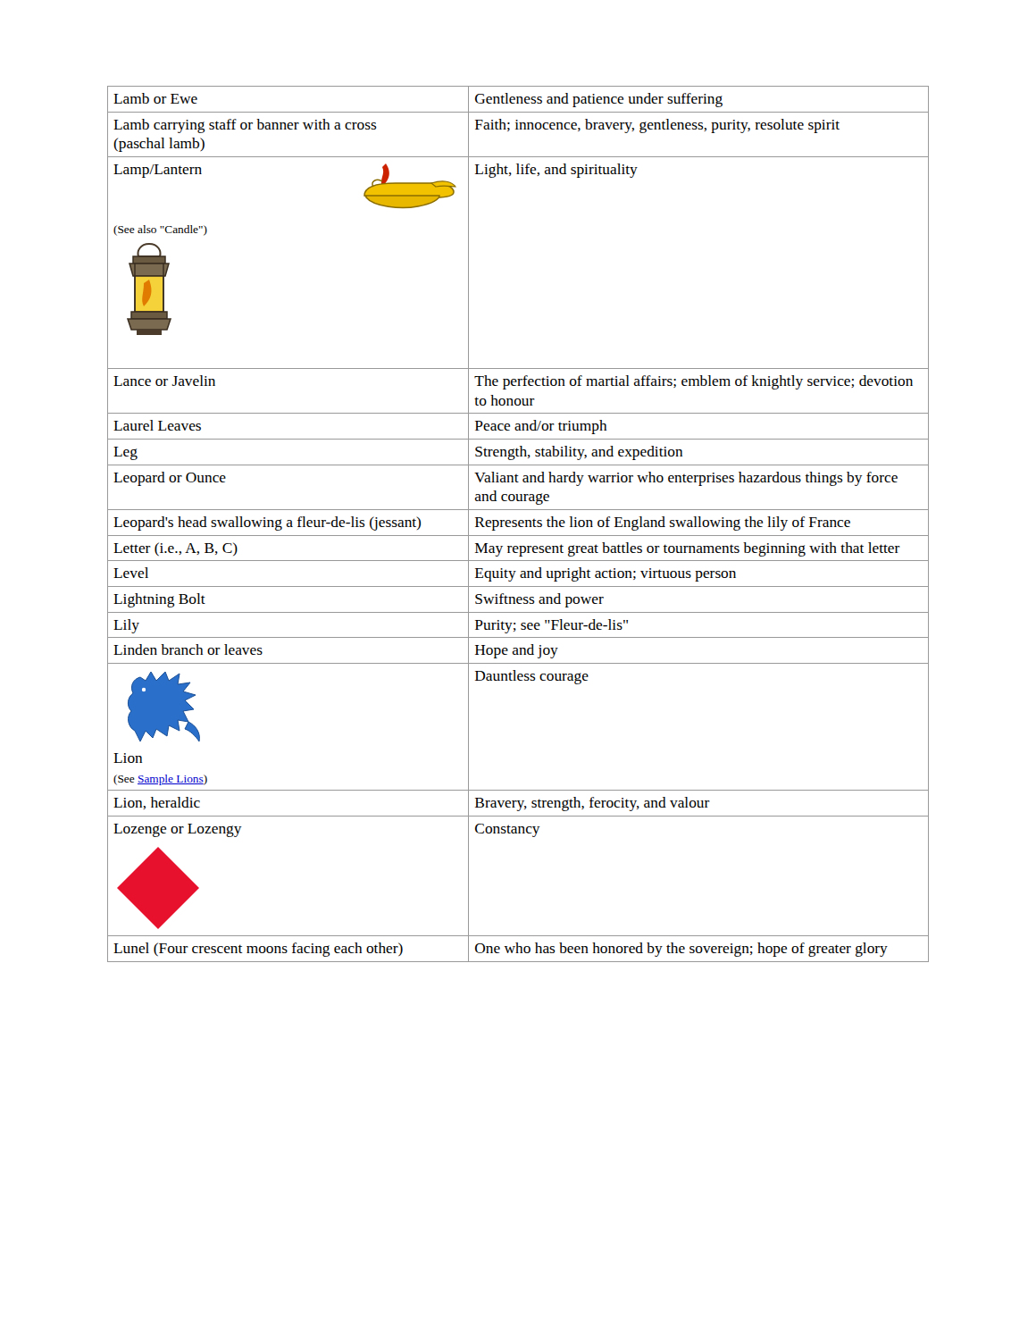| Lamb or Ewe | Gentleness and patience under suffering |
| Lamb carrying staff or banner with a cross (paschal lamb) | Faith; innocence, bravery, gentleness, purity, resolute spirit |
| Lamp/Lantern (See also "Candle") | Light, life, and spirituality |
| Lance or Javelin | The perfection of martial affairs; emblem of knightly service; devotion to honour |
| Laurel Leaves | Peace and/or triumph |
| Leg | Strength, stability, and expedition |
| Leopard or Ounce | Valiant and hardy warrior who enterprises hazardous things by force and courage |
| Leopard's head swallowing a fleur-de-lis (jessant) | Represents the lion of England swallowing the lily of France |
| Letter (i.e., A, B, C) | May represent great battles or tournaments beginning with that letter |
| Level | Equity and upright action; virtuous person |
| Lightning Bolt | Swiftness and power |
| Lily | Purity; see "Fleur-de-lis" |
| Linden branch or leaves | Hope and joy |
| Lion (See Sample Lions ) | Dauntless courage |
| Lion, heraldic | Bravery, strength, ferocity, and valour |
| Lozenge or Lozengy | Constancy |
| Lunel (Four crescent moons facing each other) | One who has been honored by the sovereign; hope of greater glory |